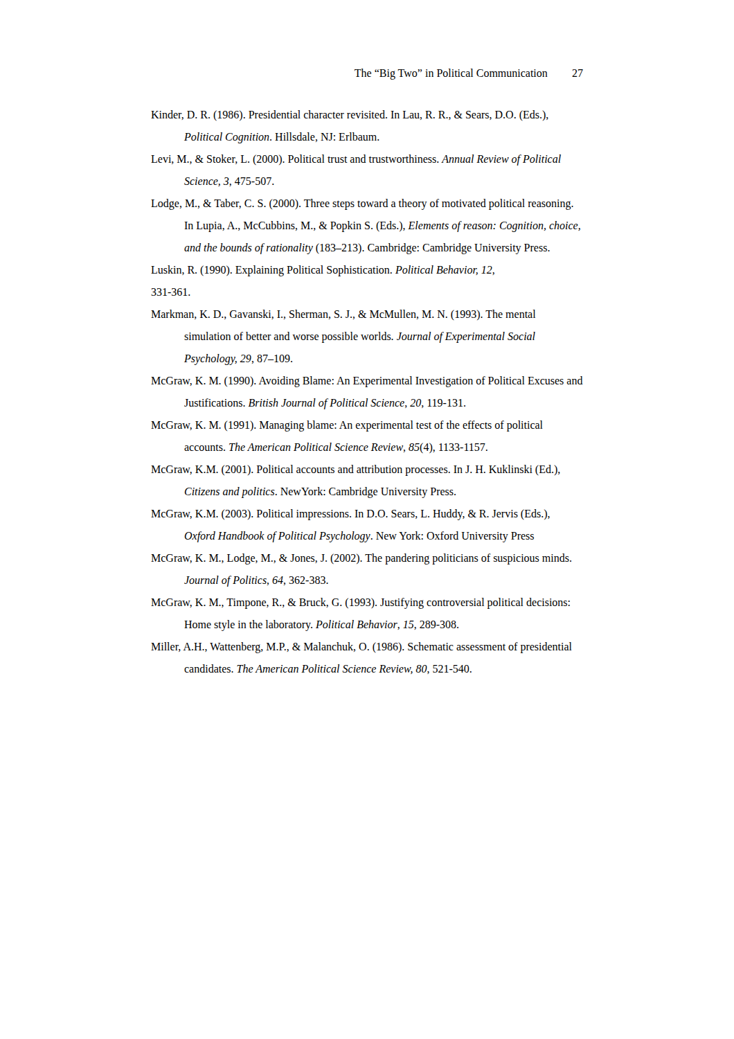The “Big Two” in Political Communication27
Kinder, D. R. (1986). Presidential character revisited. In Lau, R. R., & Sears, D.O. (Eds.), Political Cognition. Hillsdale, NJ: Erlbaum.
Levi, M., & Stoker, L. (2000). Political trust and trustworthiness. Annual Review of Political Science, 3, 475-507.
Lodge, M., & Taber, C. S. (2000). Three steps toward a theory of motivated political reasoning. In Lupia, A., McCubbins, M., & Popkin S. (Eds.), Elements of reason: Cognition, choice, and the bounds of rationality (183–213). Cambridge: Cambridge University Press.
Luskin, R. (1990). Explaining Political Sophistication. Political Behavior, 12,
331-361.
Markman, K. D., Gavanski, I., Sherman, S. J., & McMullen, M. N. (1993). The mental simulation of better and worse possible worlds. Journal of Experimental Social Psychology, 29, 87–109.
McGraw, K. M. (1990). Avoiding Blame: An Experimental Investigation of Political Excuses and Justifications. British Journal of Political Science, 20, 119-131.
McGraw, K. M. (1991). Managing blame: An experimental test of the effects of political accounts. The American Political Science Review, 85(4), 1133-1157.
McGraw, K.M. (2001). Political accounts and attribution processes. In J. H. Kuklinski (Ed.), Citizens and politics. NewYork: Cambridge University Press.
McGraw, K.M. (2003). Political impressions. In D.O. Sears, L. Huddy, & R. Jervis (Eds.), Oxford Handbook of Political Psychology. New York: Oxford University Press
McGraw, K. M., Lodge, M., & Jones, J. (2002). The pandering politicians of suspicious minds. Journal of Politics, 64, 362-383.
McGraw, K. M., Timpone, R., & Bruck, G. (1993). Justifying controversial political decisions: Home style in the laboratory. Political Behavior, 15, 289-308.
Miller, A.H., Wattenberg, M.P., & Malanchuk, O. (1986). Schematic assessment of presidential candidates. The American Political Science Review, 80, 521-540.